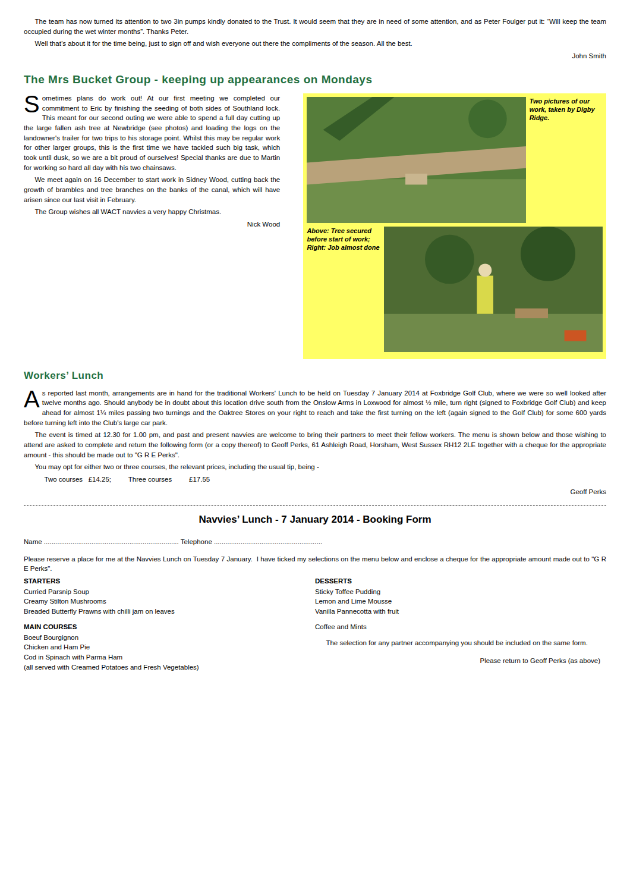The team has now turned its attention to two 3in pumps kindly donated to the Trust. It would seem that they are in need of some attention, and as Peter Foulger put it: “Will keep the team occupied during the wet winter months”. Thanks Peter.
Well that’s about it for the time being, just to sign off and wish everyone out there the compliments of the season. All the best.
John Smith
The Mrs Bucket Group - keeping up appearances on Mondays
Two pictures of our work, taken by Digby Ridge.
Above: Tree secured before start of work; Right: Job almost done
Sometimes plans do work out! At our first meeting we completed our commitment to Eric by finishing the seeding of both sides of Southland lock. This meant for our second outing we were able to spend a full day cutting up the large fallen ash tree at Newbridge (see photos) and loading the logs on the landowner's trailer for two trips to his storage point. Whilst this may be regular work for other larger groups, this is the first time we have tackled such big task, which took until dusk, so we are a bit proud of ourselves! Special thanks are due to Martin for working so hard all day with his two chainsaws.
We meet again on 16 December to start work in Sidney Wood, cutting back the growth of brambles and tree branches on the banks of the canal, which will have arisen since our last visit in February.
The Group wishes all WACT navvies a very happy Christmas.
Nick Wood
Workers’ Lunch
As reported last month, arrangements are in hand for the traditional Workers' Lunch to be held on Tuesday 7 January 2014 at Foxbridge Golf Club, where we were so well looked after twelve months ago. Should anybody be in doubt about this location drive south from the Onslow Arms in Loxwood for almost ½ mile, turn right (signed to Foxbridge Golf Club) and keep ahead for almost 1¼ miles passing two turnings and the Oaktree Stores on your right to reach and take the first turning on the left (again signed to the Golf Club) for some 600 yards before turning left into the Club's large car park.
The event is timed at 12.30 for 1.00 pm, and past and present navvies are welcome to bring their partners to meet their fellow workers. The menu is shown below and those wishing to attend are asked to complete and return the following form (or a copy thereof) to Geoff Perks, 61 Ashleigh Road, Horsham, West Sussex RH12 2LE together with a cheque for the appropriate amount - this should be made out to "G R E Perks".
You may opt for either two or three courses, the relevant prices, including the usual tip, being -
Two courses £14.25; Three courses £17.55
Geoff Perks
Navvies’ Lunch - 7 January 2014 - Booking Form
Name ....................................................................... Telephone .........................................................
Please reserve a place for me at the Navvies Lunch on Tuesday 7 January. I have ticked my selections on the menu below and enclose a cheque for the appropriate amount made out to "G R E Perks".
| STARTERS Curried Parsnip Soup Creamy Stilton Mushrooms Breaded Butterfly Prawns with chilli jam on leaves MAIN COURSES Boeuf Bourgignon Chicken and Ham Pie Cod in Spinach with Parma Ham (all served with Creamed Potatoes and Fresh Vegetables) | DESSERTS Sticky Toffee Pudding Lemon and Lime Mousse Vanilla Pannecotta with fruit Coffee and Mints The selection for any partner accompanying you should be included on the same form. Please return to Geoff Perks (as above) |